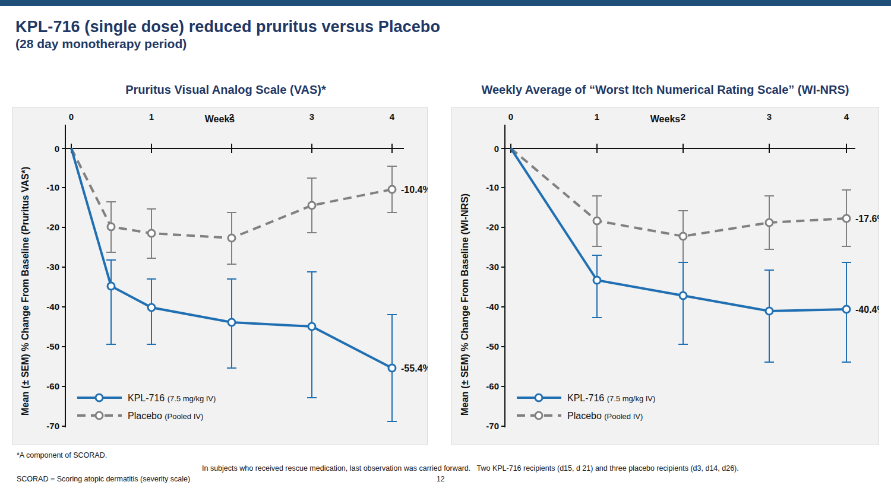KPL-716 (single dose) reduced pruritus versus Placebo
(28 day monotherapy period)
Pruritus Visual Analog Scale (VAS)*
Weekly Average of “Worst Itch Numerical Rating Scale” (WI-NRS)
Mean (± SEM) % Change From Baseline (Pruritus VAS*)
Mean (± SEM) % Change From Baseline (WI-NRS)
Weeks
Weeks
0 -10 -20 -30 -40 -50 -60 -70 0 1 2 3 4 -10.4% -55.4% KPL-716 (7.5 mg/kg IV) Placebo (Pooled IV) 0 -10 -20 -30 -40 -50 -60 -70 0 1 2 3 4 -17.6% -40.4% KPL-716 (7.5 mg/kg IV) Placebo (Pooled IV)
*A component of SCORAD.
In subjects who received rescue medication, last observation was carried forward. Two KPL-716 recipients (d15, d 21) and three placebo recipients (d3, d14, d26).
SCORAD = Scoring atopic dermatitis (severity scale)
12